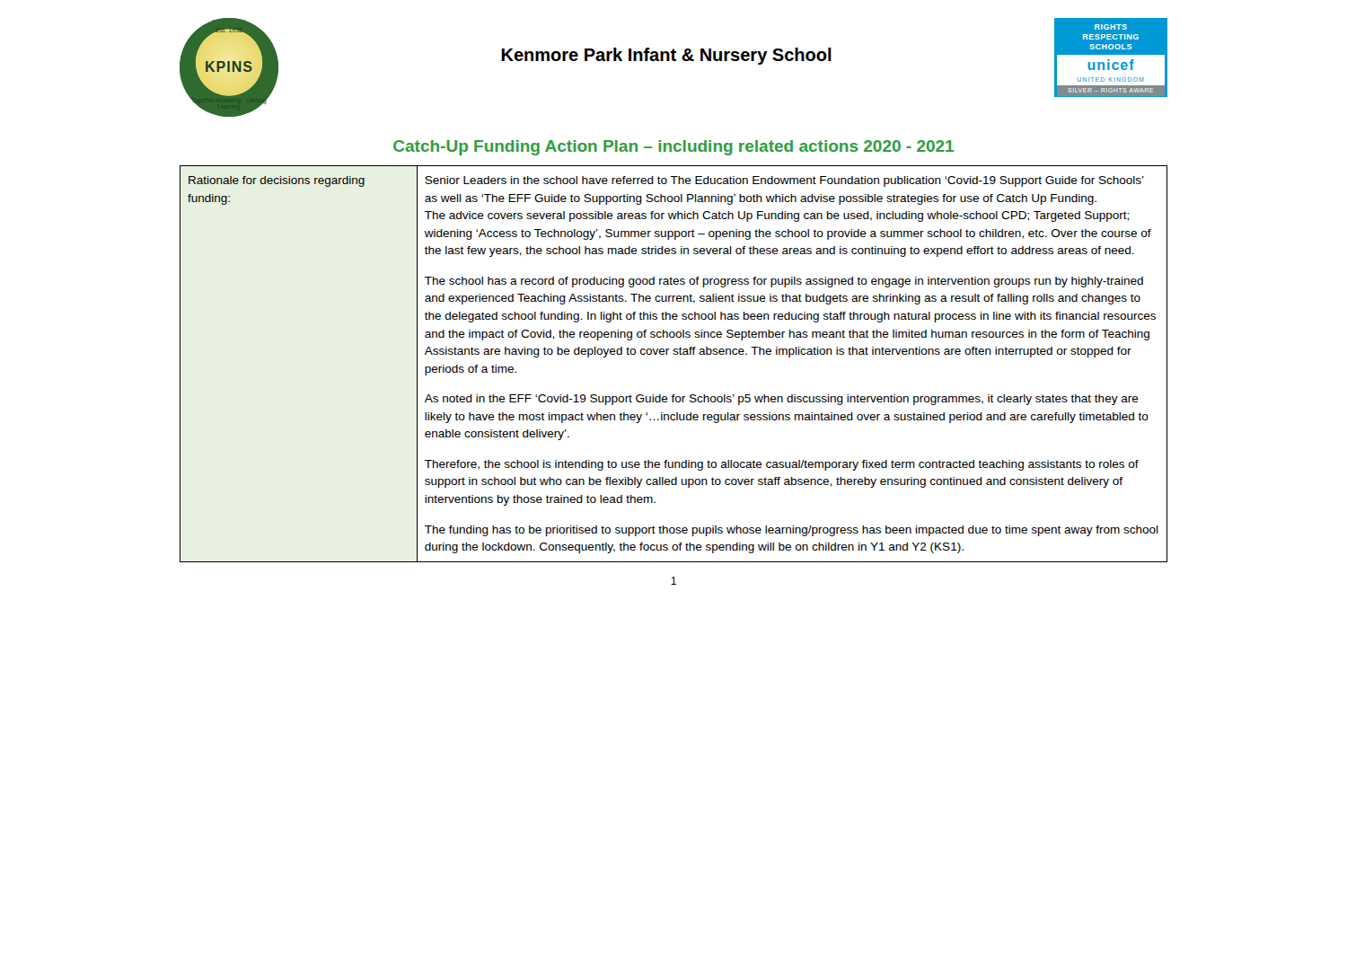Est. 1938 KPINS Together Achieving · Lifelong Learning
Kenmore Park Infant & Nursery School
Rights
Respecting
Schools
unicef
UNITED KINGDOM
SILVER – RIGHTS AWARE
Catch-Up Funding Action Plan – including related actions 2020 - 2021
| Rationale for decisions regarding funding: | Senior Leaders in the school have referred to The Education Endowment Foundation publication ‘Covid-19 Support Guide for Schools’ as well as ‘The EFF Guide to Supporting School Planning’ both which advise possible strategies for use of Catch Up Funding. The advice covers several possible areas for which Catch Up Funding can be used, including whole-school CPD; Targeted Support; widening ‘Access to Technology’, Summer support – opening the school to provide a summer school to children, etc. Over the course of the last few years, the school has made strides in several of these areas and is continuing to expend effort to address areas of need. The school has a record of producing good rates of progress for pupils assigned to engage in intervention groups run by highly-trained and experienced Teaching Assistants. The current, salient issue is that budgets are shrinking as a result of falling rolls and changes to the delegated school funding. In light of this the school has been reducing staff through natural process in line with its financial resources and the impact of Covid, the reopening of schools since September has meant that the limited human resources in the form of Teaching Assistants are having to be deployed to cover staff absence. The implication is that interventions are often interrupted or stopped for periods of a time. As noted in the EFF ‘Covid-19 Support Guide for Schools’ p5 when discussing intervention programmes, it clearly states that they are likely to have the most impact when they ‘…include regular sessions maintained over a sustained period and are carefully timetabled to enable consistent delivery’. Therefore, the school is intending to use the funding to allocate casual/temporary fixed term contracted teaching assistants to roles of support in school but who can be flexibly called upon to cover staff absence, thereby ensuring continued and consistent delivery of interventions by those trained to lead them. The funding has to be prioritised to support those pupils whose learning/progress has been impacted due to time spent away from school during the lockdown. Consequently, the focus of the spending will be on children in Y1 and Y2 (KS1). |
1